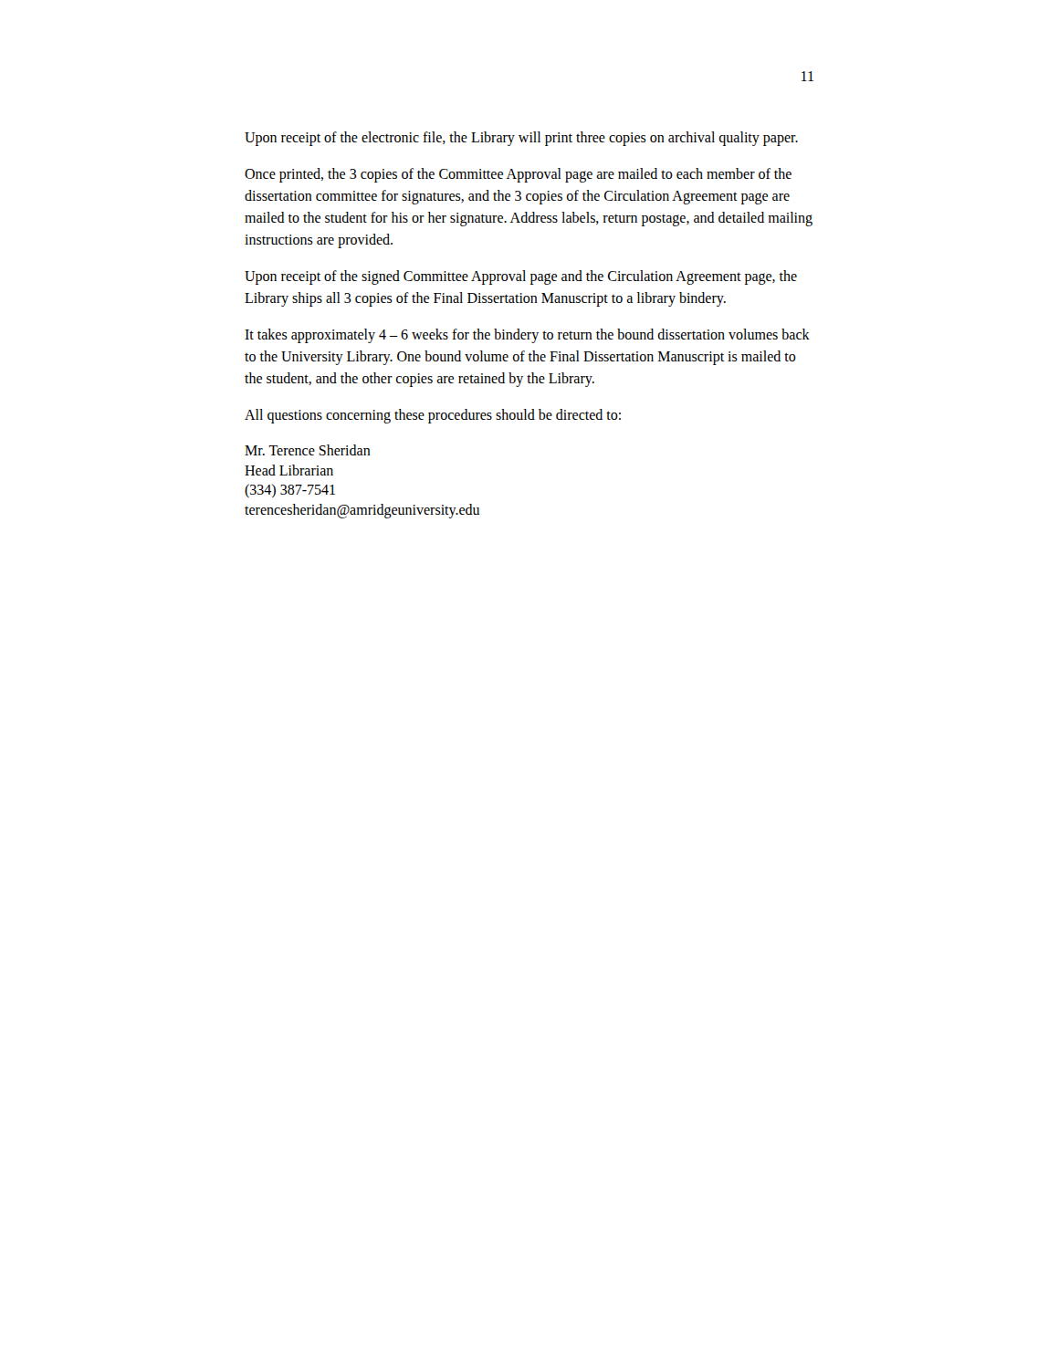11
Upon receipt of the electronic file, the Library will print three copies on archival quality paper.
Once printed, the 3 copies of the Committee Approval page are mailed to each member of the dissertation committee for signatures, and the 3 copies of the Circulation Agreement page are mailed to the student for his or her signature. Address labels, return postage, and detailed mailing instructions are provided.
Upon receipt of the signed Committee Approval page and the Circulation Agreement page, the Library ships all 3 copies of the Final Dissertation Manuscript to a library bindery.
It takes approximately 4 – 6 weeks for the bindery to return the bound dissertation volumes back to the University Library. One bound volume of the Final Dissertation Manuscript is mailed to the student, and the other copies are retained by the Library.
All questions concerning these procedures should be directed to:
Mr. Terence Sheridan
Head Librarian
(334) 387-7541
terencesheridan@amridgeuniversity.edu